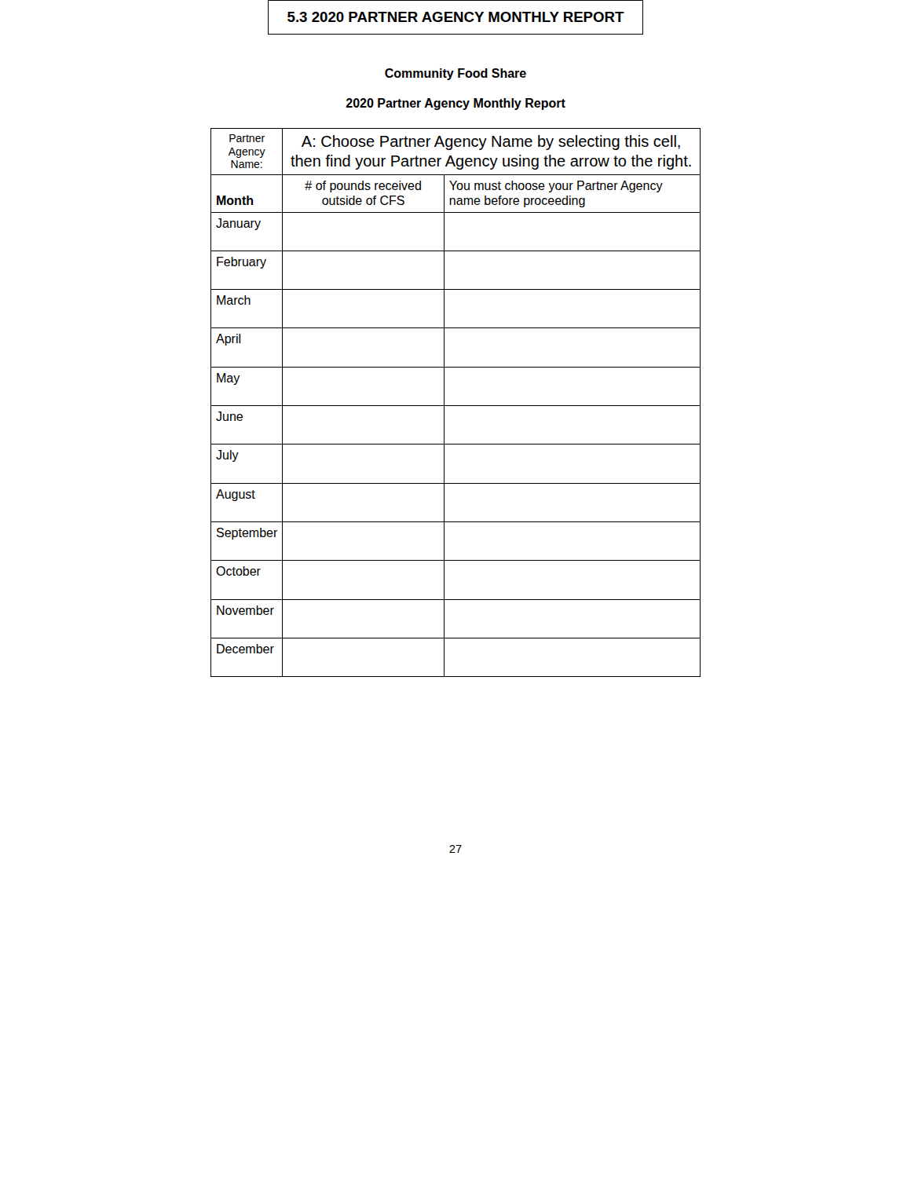5.3 2020 PARTNER AGENCY MONTHLY REPORT
Community Food Share
2020 Partner Agency Monthly Report
| Partner Agency Name: | A: Choose Partner Agency Name by selecting this cell, then find your Partner Agency using the arrow to the right. |
| Month | # of pounds received outside of CFS | You must choose your Partner Agency name before proceeding |
| January | | |
| February | | |
| March | | |
| April | | |
| May | | |
| June | | |
| July | | |
| August | | |
| September | | |
| October | | |
| November | | |
| December | | |
27